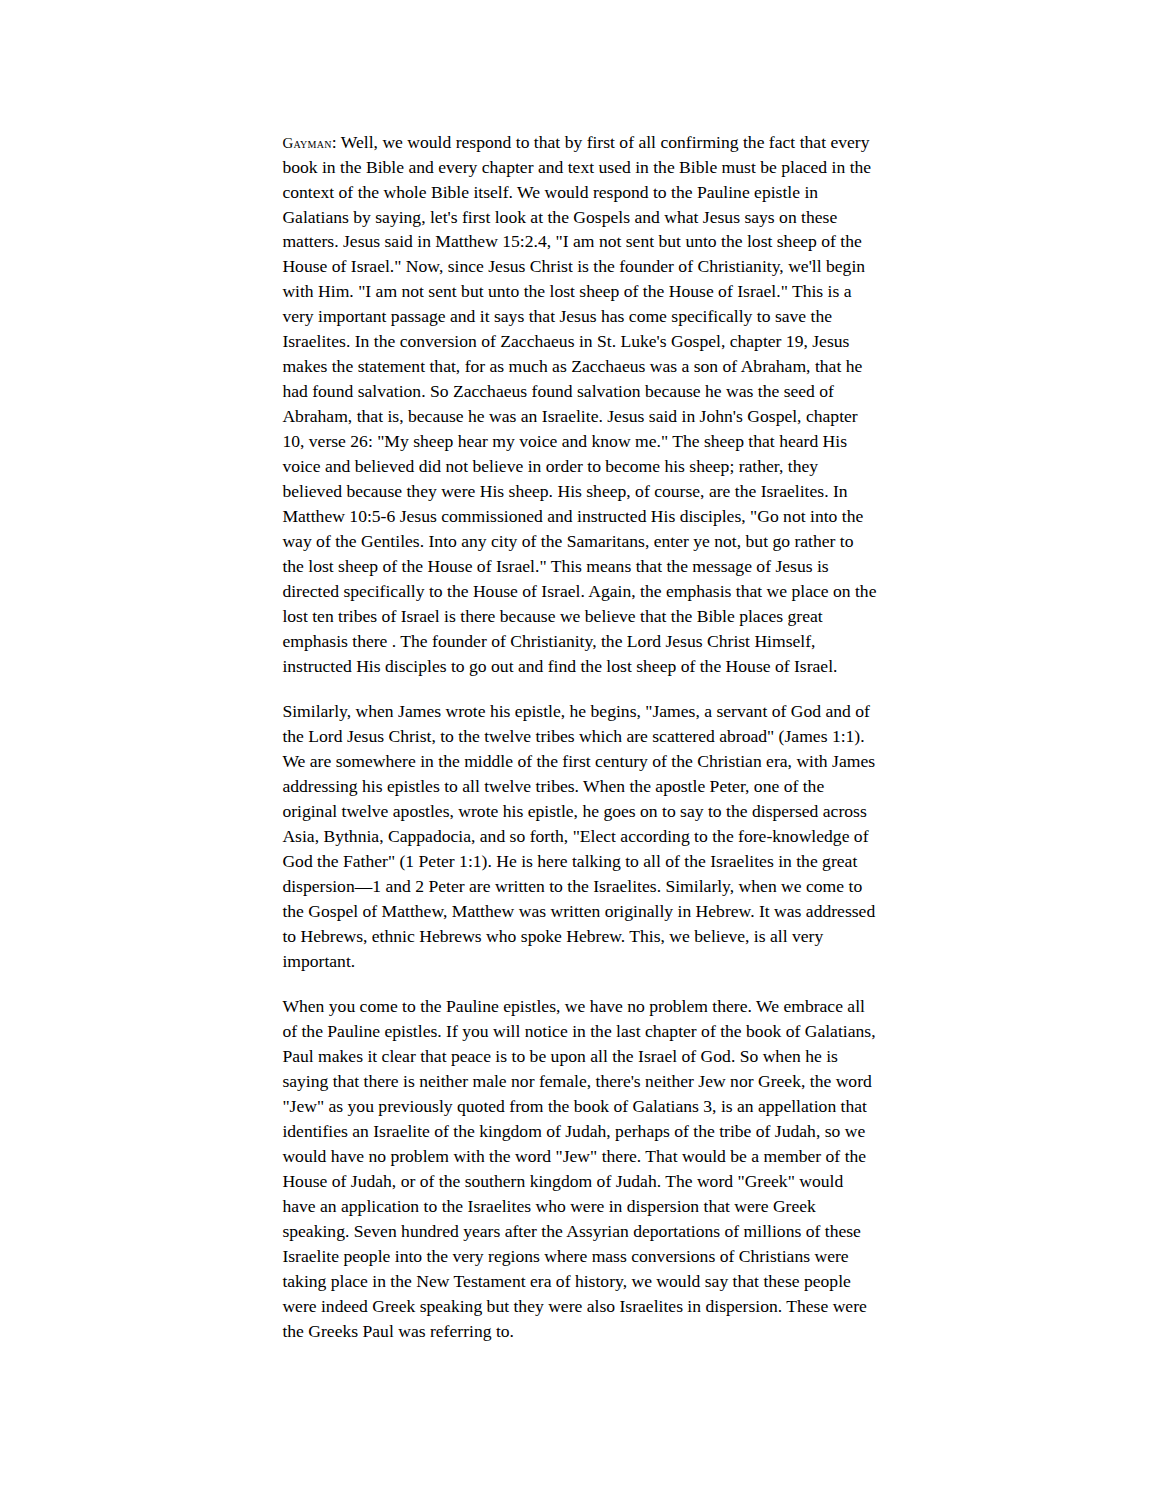Gayman: Well, we would respond to that by first of all confirming the fact that every book in the Bible and every chapter and text used in the Bible must be placed in the context of the whole Bible itself. We would respond to the Pauline epistle in Galatians by saying, let's first look at the Gospels and what Jesus says on these matters. Jesus said in Matthew 15:2.4, "I am not sent but unto the lost sheep of the House of Israel." Now, since Jesus Christ is the founder of Christianity, we'll begin with Him. "I am not sent but unto the lost sheep of the House of Israel." This is a very important passage and it says that Jesus has come specifically to save the Israelites. In the conversion of Zacchaeus in St. Luke's Gospel, chapter 19, Jesus makes the statement that, for as much as Zacchaeus was a son of Abraham, that he had found salvation. So Zacchaeus found salvation because he was the seed of Abraham, that is, because he was an Israelite. Jesus said in John's Gospel, chapter 10, verse 26: "My sheep hear my voice and know me." The sheep that heard His voice and believed did not believe in order to become his sheep; rather, they believed because they were His sheep. His sheep, of course, are the Israelites. In Matthew 10:5-6 Jesus commissioned and instructed His disciples, "Go not into the way of the Gentiles. Into any city of the Samaritans, enter ye not, but go rather to the lost sheep of the House of Israel." This means that the message of Jesus is directed specifically to the House of Israel. Again, the emphasis that we place on the lost ten tribes of Israel is there because we believe that the Bible places great emphasis there . The founder of Christianity, the Lord Jesus Christ Himself, instructed His disciples to go out and find the lost sheep of the House of Israel.
Similarly, when James wrote his epistle, he begins, "James, a servant of God and of the Lord Jesus Christ, to the twelve tribes which are scattered abroad" (James 1:1). We are somewhere in the middle of the first century of the Christian era, with James addressing his epistles to all twelve tribes. When the apostle Peter, one of the original twelve apostles, wrote his epistle, he goes on to say to the dispersed across Asia, Bythnia, Cappadocia, and so forth, "Elect according to the fore-knowledge of God the Father" (1 Peter 1:1). He is here talking to all of the Israelites in the great dispersion—1 and 2 Peter are written to the Israelites. Similarly, when we come to the Gospel of Matthew, Matthew was written originally in Hebrew. It was addressed to Hebrews, ethnic Hebrews who spoke Hebrew. This, we believe, is all very important.
When you come to the Pauline epistles, we have no problem there. We embrace all of the Pauline epistles. If you will notice in the last chapter of the book of Galatians, Paul makes it clear that peace is to be upon all the Israel of God. So when he is saying that there is neither male nor female, there's neither Jew nor Greek, the word "Jew" as you previously quoted from the book of Galatians 3, is an appellation that identifies an Israelite of the kingdom of Judah, perhaps of the tribe of Judah, so we would have no problem with the word "Jew" there. That would be a member of the House of Judah, or of the southern kingdom of Judah. The word "Greek" would have an application to the Israelites who were in dispersion that were Greek speaking. Seven hundred years after the Assyrian deportations of millions of these Israelite people into the very regions where mass conversions of Christians were taking place in the New Testament era of history, we would say that these people were indeed Greek speaking but they were also Israelites in dispersion. These were the Greeks Paul was referring to.